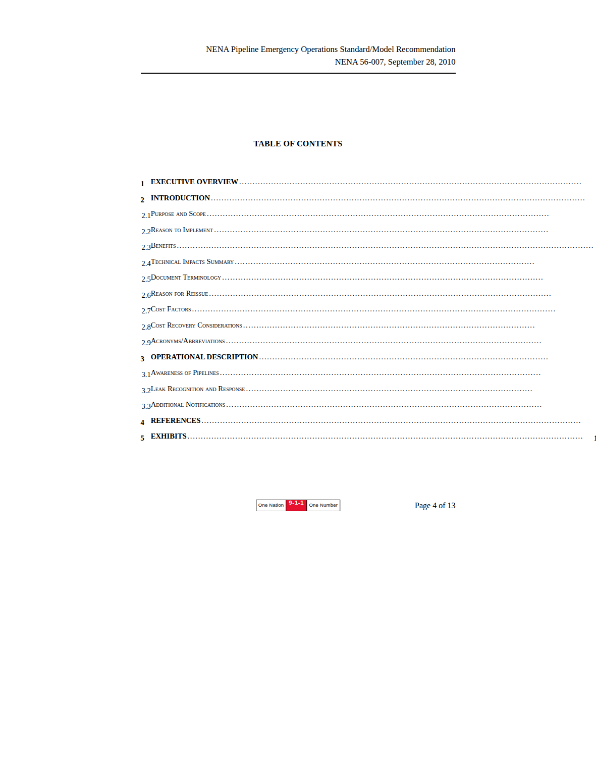NENA Pipeline Emergency Operations Standard/Model Recommendation NENA 56-007, September 28, 2010
TABLE OF CONTENTS
| 1 | Executive Overview ................................................................................................................................. | 5 |
| 2 | Introduction ............................................................................................................................................. | 5 |
| 2.1 | Purpose and Scope ................................................................................................................................. | 5 |
| 2.2 | Reason to Implement .............................................................................................................................. | 6 |
| 2.3 | Benefits ............................................................................................................................................................. | 6 |
| 2.4 | Technical Impacts Summary ................................................................................................................. | 6 |
| 2.5 | Document Terminology ......................................................................................................................... | 6 |
| 2.6 | Reason for Reissue ................................................................................................................................. | 6 |
| 2.7 | Cost Factors ......................................................................................................................................... | 6 |
| 2.8 | Cost Recovery Considerations .............................................................................................................. | 6 |
| 2.9 | Acronyms/Abbreviations ....................................................................................................................... | 7 |
| 3 | Operational Description ............................................................................................................. | 8 |
| 3.1 | Awareness of Pipelines ......................................................................................................................... | 8 |
| 3.2 | Leak Recognition and Response ............................................................................................................ | 8 |
| 3.3 | Additional Notifications ....................................................................................................................... | 8 |
| 4 | References ............................................................................................................................................... | 8 |
| 5 | Exhibits ..................................................................................................................................................... | 10 |
One Nation 9-1-1 One Number
Page 4 of 13